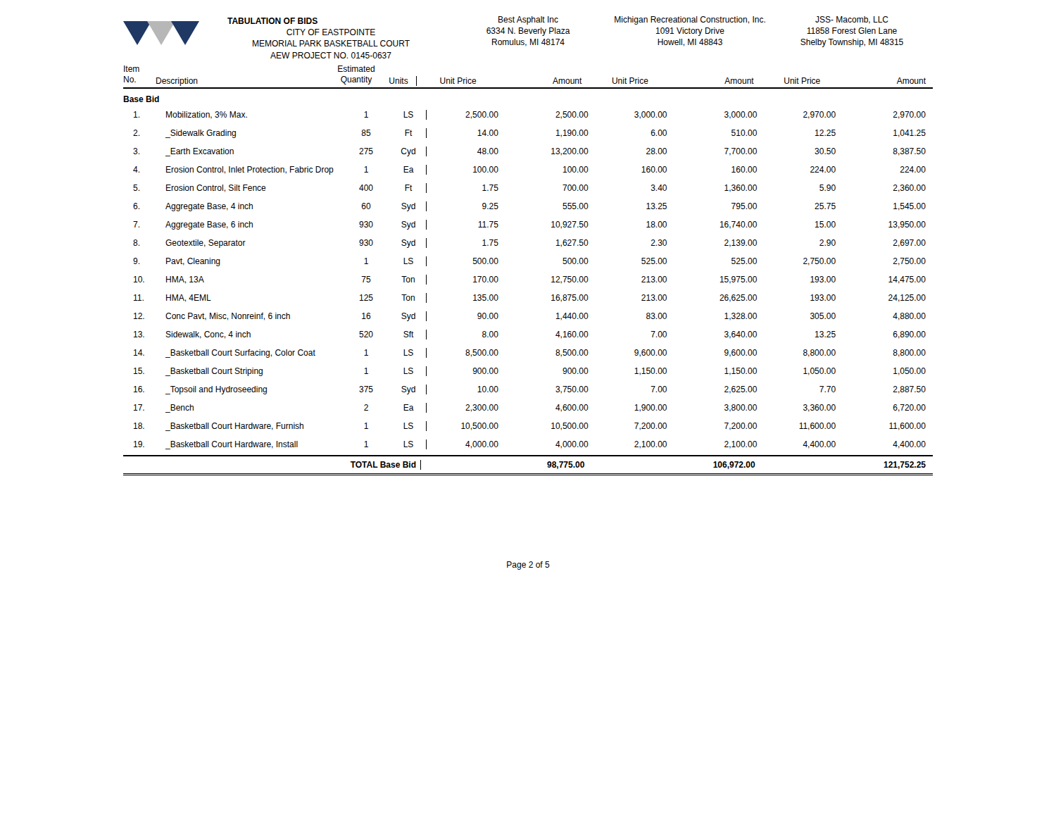TABULATION OF BIDS
CITY OF EASTPOINTE
MEMORIAL PARK BASKETBALL COURT
AEW PROJECT NO. 0145-0637
Best Asphalt Inc
6334 N. Beverly Plaza
Romulus, MI 48174
Michigan Recreational Construction, Inc.
1091 Victory Drive
Howell, MI 48843
JSS- Macomb, LLC
11858 Forest Glen Lane
Shelby Township, MI 48315
Item
No.
Description
Estimated
Quantity
Units
Unit Price
Amount
Unit Price
Amount
Unit Price
Amount
Base Bid
1.
Mobilization, 3% Max.
1
LS
2,500.00
2,500.00
3,000.00
3,000.00
2,970.00
2,970.00
2.
_Sidewalk Grading
85
Ft
14.00
1,190.00
6.00
510.00
12.25
1,041.25
3.
_Earth Excavation
275
Cyd
48.00
13,200.00
28.00
7,700.00
30.50
8,387.50
4.
Erosion Control, Inlet Protection, Fabric Drop
1
Ea
100.00
100.00
160.00
160.00
224.00
224.00
5.
Erosion Control, Silt Fence
400
Ft
1.75
700.00
3.40
1,360.00
5.90
2,360.00
6.
Aggregate Base, 4 inch
60
Syd
9.25
555.00
13.25
795.00
25.75
1,545.00
7.
Aggregate Base, 6 inch
930
Syd
11.75
10,927.50
18.00
16,740.00
15.00
13,950.00
8.
Geotextile, Separator
930
Syd
1.75
1,627.50
2.30
2,139.00
2.90
2,697.00
9.
Pavt, Cleaning
1
LS
500.00
500.00
525.00
525.00
2,750.00
2,750.00
10.
HMA, 13A
75
Ton
170.00
12,750.00
213.00
15,975.00
193.00
14,475.00
11.
HMA, 4EML
125
Ton
135.00
16,875.00
213.00
26,625.00
193.00
24,125.00
12.
Conc Pavt, Misc, Nonreinf, 6 inch
16
Syd
90.00
1,440.00
83.00
1,328.00
305.00
4,880.00
13.
Sidewalk, Conc, 4 inch
520
Sft
8.00
4,160.00
7.00
3,640.00
13.25
6,890.00
14.
_Basketball Court Surfacing, Color Coat
1
LS
8,500.00
8,500.00
9,600.00
9,600.00
8,800.00
8,800.00
15.
_Basketball Court Striping
1
LS
900.00
900.00
1,150.00
1,150.00
1,050.00
1,050.00
16.
_Topsoil and Hydroseeding
375
Syd
10.00
3,750.00
7.00
2,625.00
7.70
2,887.50
17.
_Bench
2
Ea
2,300.00
4,600.00
1,900.00
3,800.00
3,360.00
6,720.00
18.
_Basketball Court Hardware, Furnish
1
LS
10,500.00
10,500.00
7,200.00
7,200.00
11,600.00
11,600.00
19.
_Basketball Court Hardware, Install
1
LS
4,000.00
4,000.00
2,100.00
2,100.00
4,400.00
4,400.00
TOTAL Base Bid
98,775.00
106,972.00
121,752.25
Page 2 of 5